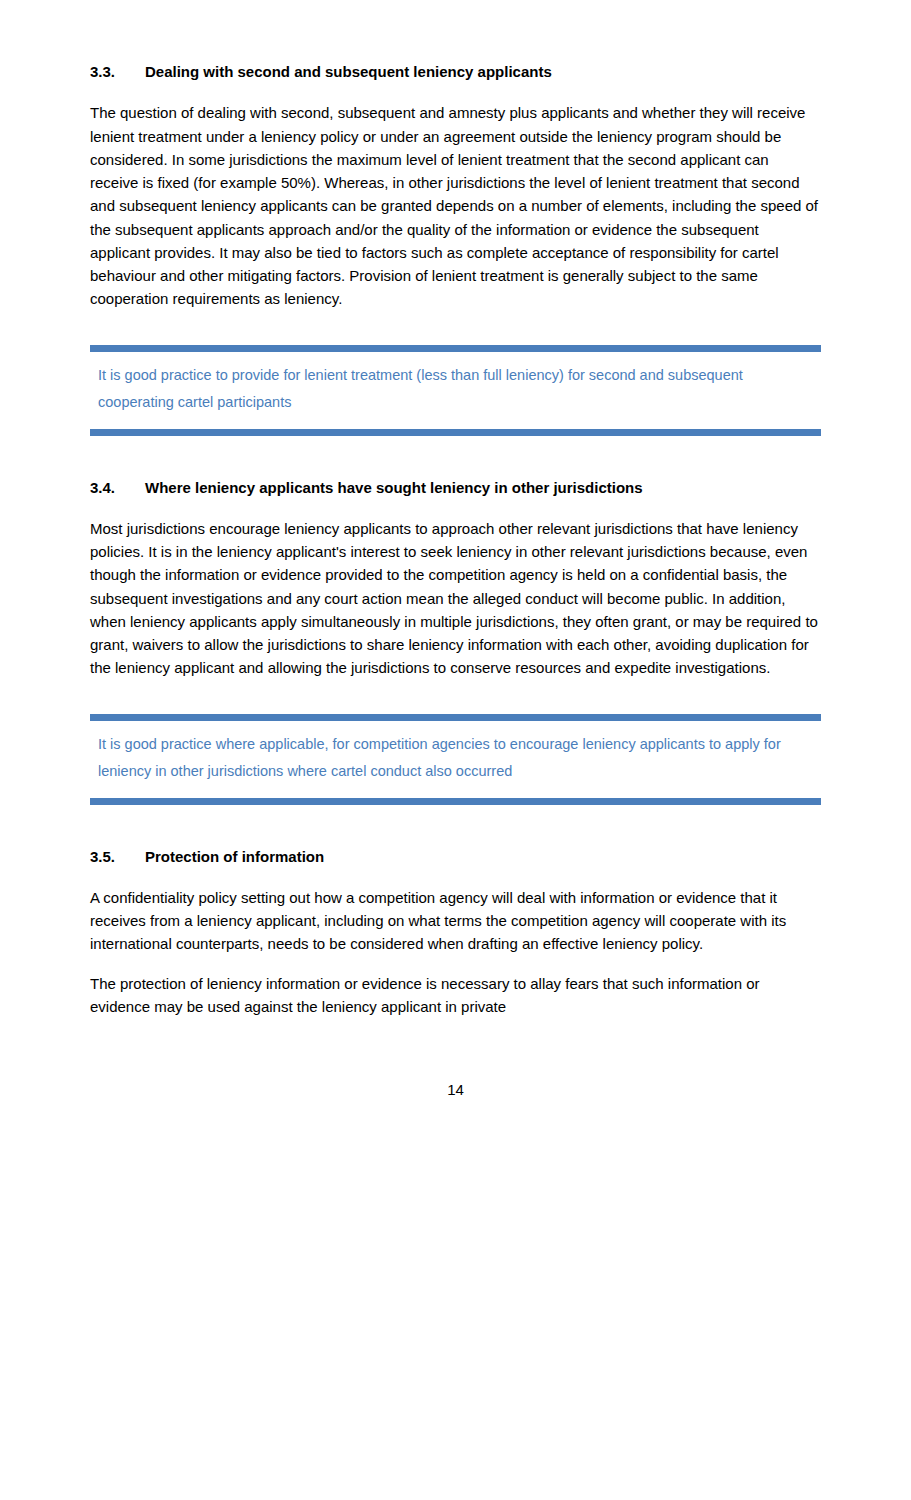3.3. Dealing with second and subsequent leniency applicants
The question of dealing with second, subsequent and amnesty plus applicants and whether they will receive lenient treatment under a leniency policy or under an agreement outside the leniency program should be considered. In some jurisdictions the maximum level of lenient treatment that the second applicant can receive is fixed (for example 50%). Whereas, in other jurisdictions the level of lenient treatment that second and subsequent leniency applicants can be granted depends on a number of elements, including the speed of the subsequent applicants approach and/or the quality of the information or evidence the subsequent applicant provides. It may also be tied to factors such as complete acceptance of responsibility for cartel behaviour and other mitigating factors. Provision of lenient treatment is generally subject to the same cooperation requirements as leniency.
It is good practice to provide for lenient treatment (less than full leniency) for second and subsequent cooperating cartel participants
3.4. Where leniency applicants have sought leniency in other jurisdictions
Most jurisdictions encourage leniency applicants to approach other relevant jurisdictions that have leniency policies. It is in the leniency applicant's interest to seek leniency in other relevant jurisdictions because, even though the information or evidence provided to the competition agency is held on a confidential basis, the subsequent investigations and any court action mean the alleged conduct will become public. In addition, when leniency applicants apply simultaneously in multiple jurisdictions, they often grant, or may be required to grant, waivers to allow the jurisdictions to share leniency information with each other, avoiding duplication for the leniency applicant and allowing the jurisdictions to conserve resources and expedite investigations.
It is good practice where applicable, for competition agencies to encourage leniency applicants to apply for leniency in other jurisdictions where cartel conduct also occurred
3.5. Protection of information
A confidentiality policy setting out how a competition agency will deal with information or evidence that it receives from a leniency applicant, including on what terms the competition agency will cooperate with its international counterparts, needs to be considered when drafting an effective leniency policy.
The protection of leniency information or evidence is necessary to allay fears that such information or evidence may be used against the leniency applicant in private
14